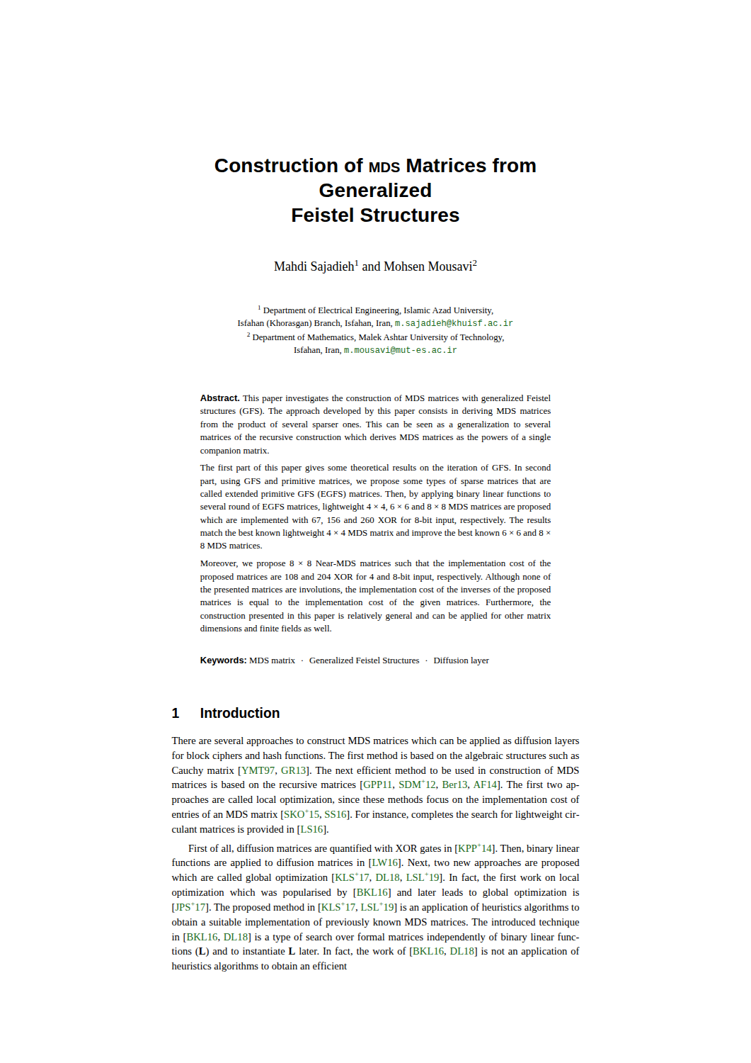Construction of MDS Matrices from Generalized
Feistel Structures
Mahdi Sajadieh1 and Mohsen Mousavi2
1 Department of Electrical Engineering, Islamic Azad University,
Isfahan (Khorasgan) Branch, Isfahan, Iran, m.sajadieh@khuisf.ac.ir
2 Department of Mathematics, Malek Ashtar University of Technology,
Isfahan, Iran, m.mousavi@mut-es.ac.ir
Abstract. This paper investigates the construction of MDS matrices with generalized Feistel structures (GFS). The approach developed by this paper consists in deriving MDS matrices from the product of several sparser ones. This can be seen as a generalization to several matrices of the recursive construction which derives MDS matrices as the powers of a single companion matrix.
The first part of this paper gives some theoretical results on the iteration of GFS. In second part, using GFS and primitive matrices, we propose some types of sparse matrices that are called extended primitive GFS (EGFS) matrices. Then, by applying binary linear functions to several round of EGFS matrices, lightweight 4 × 4, 6 × 6 and 8 × 8 MDS matrices are proposed which are implemented with 67, 156 and 260 XOR for 8-bit input, respectively. The results match the best known lightweight 4 × 4 MDS matrix and improve the best known 6 × 6 and 8 × 8 MDS matrices.
Moreover, we propose 8 × 8 Near-MDS matrices such that the implementation cost of the proposed matrices are 108 and 204 XOR for 4 and 8-bit input, respectively. Although none of the presented matrices are involutions, the implementation cost of the inverses of the proposed matrices is equal to the implementation cost of the given matrices. Furthermore, the construction presented in this paper is relatively general and can be applied for other matrix dimensions and finite fields as well.
Keywords: MDS matrix · Generalized Feistel Structures · Diffusion layer
1 Introduction
There are several approaches to construct MDS matrices which can be applied as diffusion layers for block ciphers and hash functions. The first method is based on the algebraic structures such as Cauchy matrix [YMT97, GR13]. The next efficient method to be used in construction of MDS matrices is based on the recursive matrices [GPP11, SDM+12, Ber13, AF14]. The first two approaches are called local optimization, since these methods focus on the implementation cost of entries of an MDS matrix [SKO+15, SS16]. For instance, completes the search for lightweight circulant matrices is provided in [LS16].
First of all, diffusion matrices are quantified with XOR gates in [KPP+14]. Then, binary linear functions are applied to diffusion matrices in [LW16]. Next, two new approaches are proposed which are called global optimization [KLS+17, DL18, LSL+19]. In fact, the first work on local optimization which was popularised by [BKL16] and later leads to global optimization is [JPS+17]. The proposed method in [KLS+17, LSL+19] is an application of heuristics algorithms to obtain a suitable implementation of previously known MDS matrices. The introduced technique in [BKL16, DL18] is a type of search over formal matrices independently of binary linear functions (L) and to instantiate L later. In fact, the work of [BKL16, DL18] is not an application of heuristics algorithms to obtain an efficient